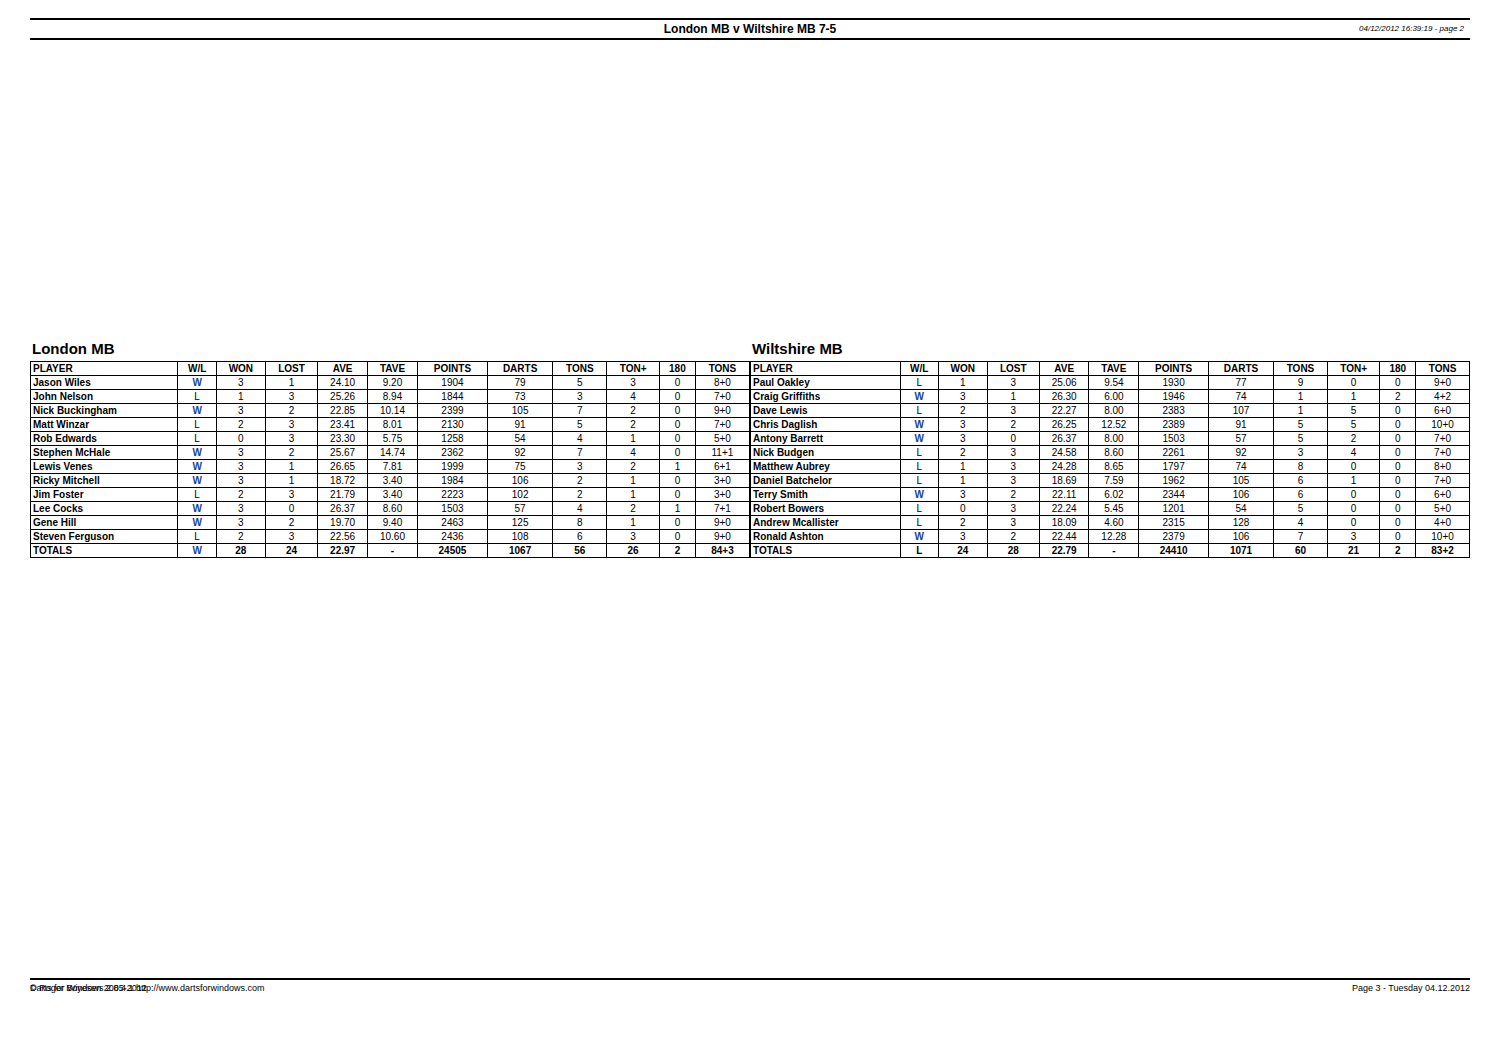London MB v Wiltshire MB 7-5
04/12/2012 16:39:19 - page 2
London MB
| PLAYER | W/L | WON | LOST | AVE | TAVE | POINTS | DARTS | TONS | TON+ | 180 | TONS |
| --- | --- | --- | --- | --- | --- | --- | --- | --- | --- | --- | --- |
| Jason Wiles | W | 3 | 1 | 24.10 | 9.20 | 1904 | 79 | 5 | 3 | 0 | 8+0 |
| John Nelson | L | 1 | 3 | 25.26 | 8.94 | 1844 | 73 | 3 | 4 | 0 | 7+0 |
| Nick Buckingham | W | 3 | 2 | 22.85 | 10.14 | 2399 | 105 | 7 | 2 | 0 | 9+0 |
| Matt Winzar | L | 2 | 3 | 23.41 | 8.01 | 2130 | 91 | 5 | 2 | 0 | 7+0 |
| Rob Edwards | L | 0 | 3 | 23.30 | 5.75 | 1258 | 54 | 4 | 1 | 0 | 5+0 |
| Stephen McHale | W | 3 | 2 | 25.67 | 14.74 | 2362 | 92 | 7 | 4 | 0 | 11+1 |
| Lewis Venes | W | 3 | 1 | 26.65 | 7.81 | 1999 | 75 | 3 | 2 | 1 | 6+1 |
| Ricky Mitchell | W | 3 | 1 | 18.72 | 3.40 | 1984 | 106 | 2 | 1 | 0 | 3+0 |
| Jim Foster | L | 2 | 3 | 21.79 | 3.40 | 2223 | 102 | 2 | 1 | 0 | 3+0 |
| Lee Cocks | W | 3 | 0 | 26.37 | 8.60 | 1503 | 57 | 4 | 2 | 1 | 7+1 |
| Gene Hill | W | 3 | 2 | 19.70 | 9.40 | 2463 | 125 | 8 | 1 | 0 | 9+0 |
| Steven Ferguson | L | 2 | 3 | 22.56 | 10.60 | 2436 | 108 | 6 | 3 | 0 | 9+0 |
| TOTALS | W | 28 | 24 | 22.97 | - | 24505 | 1067 | 56 | 26 | 2 | 84+3 |
Wiltshire MB
| PLAYER | W/L | WON | LOST | AVE | TAVE | POINTS | DARTS | TONS | TON+ | 180 | TONS |
| --- | --- | --- | --- | --- | --- | --- | --- | --- | --- | --- | --- |
| Paul Oakley | L | 1 | 3 | 25.06 | 9.54 | 1930 | 77 | 9 | 0 | 0 | 9+0 |
| Craig Griffiths | W | 3 | 1 | 26.30 | 6.00 | 1946 | 74 | 1 | 1 | 2 | 4+2 |
| Dave Lewis | L | 2 | 3 | 22.27 | 8.00 | 2383 | 107 | 1 | 5 | 0 | 6+0 |
| Chris Daglish | W | 3 | 2 | 26.25 | 12.52 | 2389 | 91 | 5 | 5 | 0 | 10+0 |
| Antony Barrett | W | 3 | 0 | 26.37 | 8.00 | 1503 | 57 | 5 | 2 | 0 | 7+0 |
| Nick Budgen | L | 2 | 3 | 24.58 | 8.60 | 2261 | 92 | 3 | 4 | 0 | 7+0 |
| Matthew Aubrey | L | 1 | 3 | 24.28 | 8.65 | 1797 | 74 | 8 | 0 | 0 | 8+0 |
| Daniel Batchelor | L | 1 | 3 | 18.69 | 7.59 | 1962 | 105 | 6 | 1 | 0 | 7+0 |
| Terry Smith | W | 3 | 2 | 22.11 | 6.02 | 2344 | 106 | 6 | 0 | 0 | 6+0 |
| Robert Bowers | L | 0 | 3 | 22.24 | 5.45 | 1201 | 54 | 5 | 0 | 0 | 5+0 |
| Andrew Mcallister | L | 2 | 3 | 18.09 | 4.60 | 2315 | 128 | 4 | 0 | 0 | 4+0 |
| Ronald Ashton | W | 3 | 2 | 22.44 | 12.28 | 2379 | 106 | 7 | 3 | 0 | 10+0 |
| TOTALS | L | 24 | 28 | 22.79 | - | 24410 | 1071 | 60 | 21 | 2 | 83+2 |
© Roger Boyesen 2005-2012 Darts for Windows 2.8.4.1 http://www.dartsforwindows.com Page 3 - Tuesday 04.12.2012